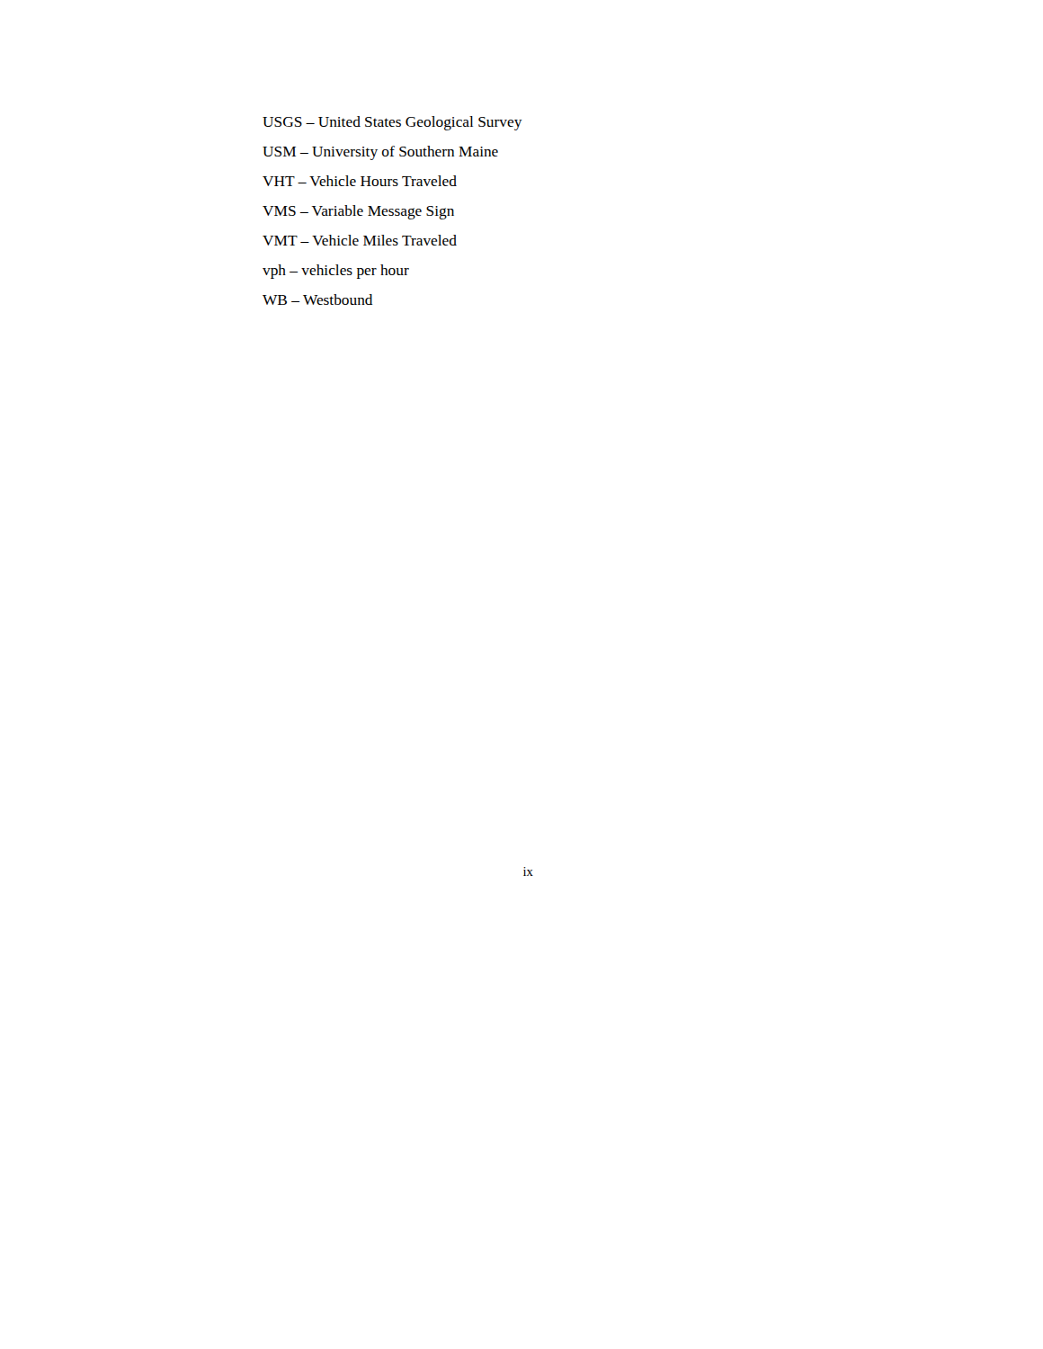USGS – United States Geological Survey
USM – University of Southern Maine
VHT – Vehicle Hours Traveled
VMS – Variable Message Sign
VMT – Vehicle Miles Traveled
vph – vehicles per hour
WB – Westbound
ix